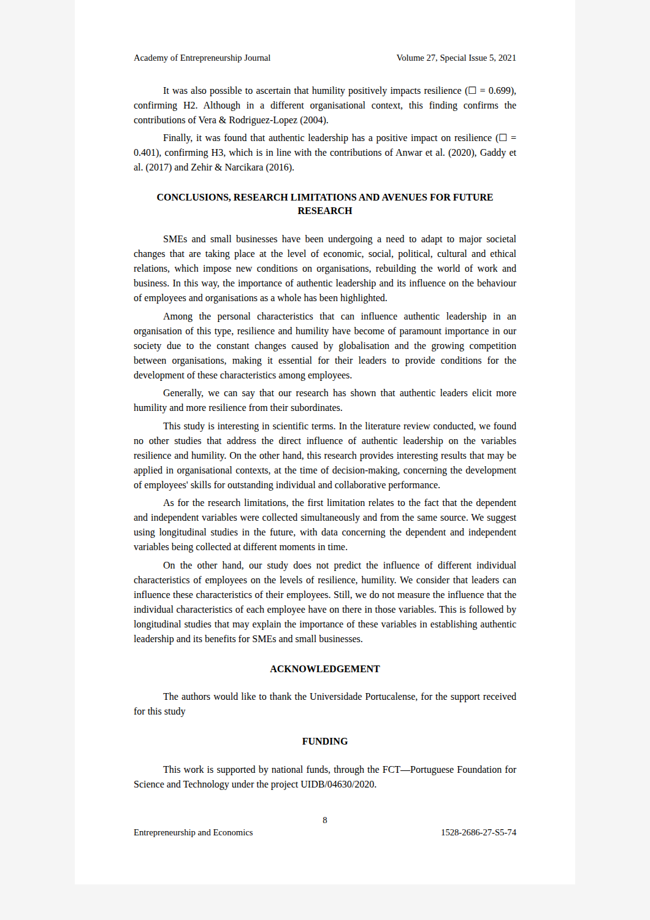Academy of Entrepreneurship Journal Volume 27, Special Issue 5, 2021
It was also possible to ascertain that humility positively impacts resilience (☐ = 0.699), confirming H2. Although in a different organisational context, this finding confirms the contributions of Vera & Rodriguez-Lopez (2004).
Finally, it was found that authentic leadership has a positive impact on resilience (☐ = 0.401), confirming H3, which is in line with the contributions of Anwar et al. (2020), Gaddy et al. (2017) and Zehir & Narcikara (2016).
Conclusions, Research Limitations and Avenues for Future Research
SMEs and small businesses have been undergoing a need to adapt to major societal changes that are taking place at the level of economic, social, political, cultural and ethical relations, which impose new conditions on organisations, rebuilding the world of work and business. In this way, the importance of authentic leadership and its influence on the behaviour of employees and organisations as a whole has been highlighted.
Among the personal characteristics that can influence authentic leadership in an organisation of this type, resilience and humility have become of paramount importance in our society due to the constant changes caused by globalisation and the growing competition between organisations, making it essential for their leaders to provide conditions for the development of these characteristics among employees.
Generally, we can say that our research has shown that authentic leaders elicit more humility and more resilience from their subordinates.
This study is interesting in scientific terms. In the literature review conducted, we found no other studies that address the direct influence of authentic leadership on the variables resilience and humility. On the other hand, this research provides interesting results that may be applied in organisational contexts, at the time of decision-making, concerning the development of employees' skills for outstanding individual and collaborative performance.
As for the research limitations, the first limitation relates to the fact that the dependent and independent variables were collected simultaneously and from the same source. We suggest using longitudinal studies in the future, with data concerning the dependent and independent variables being collected at different moments in time.
On the other hand, our study does not predict the influence of different individual characteristics of employees on the levels of resilience, humility. We consider that leaders can influence these characteristics of their employees. Still, we do not measure the influence that the individual characteristics of each employee have on there in those variables. This is followed by longitudinal studies that may explain the importance of these variables in establishing authentic leadership and its benefits for SMEs and small businesses.
Acknowledgement
The authors would like to thank the Universidade Portucalense, for the support received for this study
Funding
This work is supported by national funds, through the FCT—Portuguese Foundation for Science and Technology under the project UIDB/04630/2020.
8
Entrepreneurship and Economics 1528-2686-27-S5-74